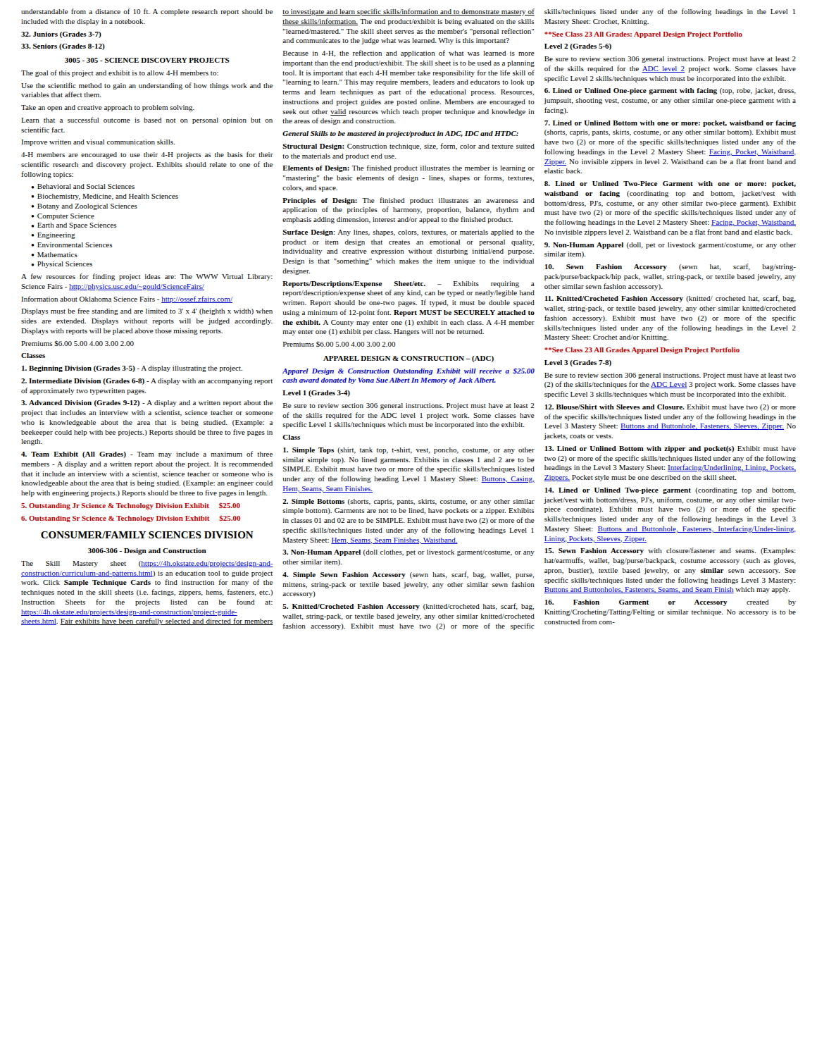understandable from a distance of 10 ft. A complete research report should be included with the display in a notebook.
32. Juniors (Grades 3-7)
33. Seniors (Grades 8-12)
3005 - 305 - SCIENCE DISCOVERY PROJECTS
The goal of this project and exhibit is to allow 4-H members to:
Use the scientific method to gain an understanding of how things work and the variables that affect them.
Take an open and creative approach to problem solving.
Learn that a successful outcome is based not on personal opinion but on scientific fact.
Improve written and visual communication skills.
4-H members are encouraged to use their 4-H projects as the basis for their scientific research and discovery project. Exhibits should relate to one of the following topics:
Behavioral and Social Sciences
Biochemistry, Medicine, and Health Sciences
Botany and Zoological Sciences
Computer Science
Earth and Space Sciences
Engineering
Environmental Sciences
Mathematics
Physical Sciences
A few resources for finding project ideas are: The WWW Virtual Library: Science Fairs - http://physics.usc.edu/~gould/ScienceFairs/
Information about Oklahoma Science Fairs - http://ossef.zfairs.com/
Displays must be free standing and are limited to 3' x 4' (heighth x width) when sides are extended. Displays without reports will be judged accordingly. Displays with reports will be placed above those missing reports.
Premiums $6.00 5.00 4.00 3.00 2.00
Classes
1. Beginning Division (Grades 3-5) - A display illustrating the project.
2. Intermediate Division (Grades 6-8) - A display with an accompanying report of approximately two typewritten pages.
3. Advanced Division (Grades 9-12) - A display and a written report about the project that includes an interview with a scientist, science teacher or someone who is knowledgeable about the area that is being studied. (Example: a beekeeper could help with bee projects.) Reports should be three to five pages in length.
4. Team Exhibit (All Grades) - Team may include a maximum of three members - A display and a written report about the project. It is recommended that it include an interview with a scientist, science teacher or someone who is knowledgeable about the area that is being studied. (Example: an engineer could help with engineering projects.) Reports should be three to five pages in length.
5. Outstanding Jr Science & Technology Division Exhibit $25.00
6. Outstanding Sr Science & Technology Division Exhibit $25.00
CONSUMER/FAMILY SCIENCES DIVISION
3006-306 - Design and Construction
The Skill Mastery sheet (https://4h.okstate.edu/projects/design-and-construction/curriculum-and-patterns.html) is an education tool to guide project work. Click Sample Technique Cards to find instruction for many of the techniques noted in the skill sheets (i.e. facings, zippers, hems, fasteners, etc.) Instruction Sheets for the projects listed can be found at: https://4h.okstate.edu/projects/design-and-construction/project-guide-sheets.html. Fair exhibits have been carefully selected and directed for members to investigate and learn specific skills/information and to demonstrate mastery of these skills/information. The end product/exhibit is being evaluated on the skills "learned/mastered." The skill sheet serves as the member's "personal reflection" and communicates to the judge what was learned. Why is this important?
Because in 4-H, the reflection and application of what was learned is more important than the end product/exhibit. The skill sheet is to be used as a planning tool. It is important that each 4-H member take responsibility for the life skill of "learning to learn." This may require members, leaders and educators to look up terms and learn techniques as part of the educational process. Resources, instructions and project guides are posted online. Members are encouraged to seek out other valid resources which teach proper technique and knowledge in the areas of design and construction.
General Skills to be mastered in project/product in ADC, IDC and HTDC:
Structural Design: Construction technique, size, form, color and texture suited to the materials and product end use.
Elements of Design: The finished product illustrates the member is learning or "mastering" the basic elements of design - lines, shapes or forms, textures, colors, and space.
Principles of Design: The finished product illustrates an awareness and application of the principles of harmony, proportion, balance, rhythm and emphasis adding dimension, interest and/or appeal to the finished product.
Surface Design: Any lines, shapes, colors, textures, or materials applied to the product or item design that creates an emotional or personal quality, individuality and creative expression without disturbing initial/end purpose. Design is that "something" which makes the item unique to the individual designer.
Reports/Descriptions/Expense Sheet/etc. – Exhibits requiring a report/description/expense sheet of any kind, can be typed or neatly/legible hand written. Report should be one-two pages. If typed, it must be double spaced using a minimum of 12-point font. Report MUST be SECURELY attached to the exhibit. A County may enter one (1) exhibit in each class. A 4-H member may enter one (1) exhibit per class. Hangers will not be returned.
Premiums $6.00 5.00 4.00 3.00 2.00
APPAREL DESIGN & CONSTRUCTION – (ADC)
Apparel Design & Construction Outstanding Exhibit will receive a $25.00 cash award donated by Vona Sue Albert In Memory of Jack Albert.
Level 1 (Grades 3-4)
Be sure to review section 306 general instructions. Project must have at least 2 of the skills required for the ADC level 1 project work. Some classes have specific Level 1 skills/techniques which must be incorporated into the exhibit.
Class
1. Simple Tops (shirt, tank top, t-shirt, vest, poncho, costume, or any other similar simple top). No lined garments. Exhibits in classes 1 and 2 are to be SIMPLE. Exhibit must have two or more of the specific skills/techniques listed under any of the following heading Level 1 Mastery Sheet: Buttons, Casing, Hem, Seams, Seam Finishes.
2. Simple Bottoms (shorts, capris, pants, skirts, costume, or any other similar simple bottom). Garments are not to be lined, have pockets or a zipper. Exhibits in classes 01 and 02 are to be SIMPLE. Exhibit must have two (2) or more of the specific skills/techniques listed under any of the following headings Level 1 Mastery Sheet: Hem, Seams, Seam Finishes, Waistband.
3. Non-Human Apparel (doll clothes, pet or livestock garment/costume, or any other similar item).
4. Simple Sewn Fashion Accessory (sewn hats, scarf, bag, wallet, purse, mittens, string-pack or textile based jewelry, any other similar sewn fashion accessory)
5. Knitted/Crocheted Fashion Accessory (knitted/crocheted hats, scarf, bag, wallet, string-pack, or textile based jewelry, any other similar knitted/crocheted fashion accessory). Exhibit must have two (2) or more of the specific skills/techniques listed under any of the following headings in the Level 1 Mastery Sheet: Crochet, Knitting.
**See Class 23 All Grades: Apparel Design Project Portfolio
Level 2 (Grades 5-6)
Be sure to review section 306 general instructions. Project must have at least 2 of the skills required for the ADC level 2 project work. Some classes have specific Level 2 skills/techniques which must be incorporated into the exhibit.
6. Lined or Unlined One-piece garment with facing (top, robe, jacket, dress, jumpsuit, shooting vest, costume, or any other similar one-piece garment with a facing).
7. Lined or Unlined Bottom with one or more: pocket, waistband or facing (shorts, capris, pants, skirts, costume, or any other similar bottom). Exhibit must have two (2) or more of the specific skills/techniques listed under any of the following headings in the Level 2 Mastery Sheet: Facing, Pocket, Waistband, Zipper. No invisible zippers in level 2. Waistband can be a flat front band and elastic back.
8. Lined or Unlined Two-Piece Garment with one or more: pocket, waistband or facing (coordinating top and bottom, jacket/vest with bottom/dress, PJ's, costume, or any other similar two-piece garment). Exhibit must have two (2) or more of the specific skills/techniques listed under any of the following headings in the Level 2 Mastery Sheet: Facing, Pocket, Waistband. No invisible zippers level 2. Waistband can be a flat front band and elastic back.
9. Non-Human Apparel (doll, pet or livestock garment/costume, or any other similar item).
10. Sewn Fashion Accessory (sewn hat, scarf, bag/string-pack/purse/backpack/hip pack, wallet, string-pack, or textile based jewelry, any other similar sewn fashion accessory).
11. Knitted/Crocheted Fashion Accessory (knitted/ crocheted hat, scarf, bag, wallet, string-pack, or textile based jewelry, any other similar knitted/crocheted fashion accessory). Exhibit must have two (2) or more of the specific skills/techniques listed under any of the following headings in the Level 2 Mastery Sheet: Crochet and/or Knitting.
**See Class 23 All Grades Apparel Design Project Portfolio
Level 3 (Grades 7-8)
Be sure to review section 306 general instructions. Project must have at least two (2) of the skills/techniques for the ADC Level 3 project work. Some classes have specific Level 3 skills/techniques which must be incorporated into the exhibit.
12. Blouse/Shirt with Sleeves and Closure. Exhibit must have two (2) or more of the specific skills/techniques listed under any of the following headings in the Level 3 Mastery Sheet: Buttons and Buttonhole, Fasteners, Sleeves, Zipper. No jackets, coats or vests.
13. Lined or Unlined Bottom with zipper and pocket(s) Exhibit must have two (2) or more of the specific skills/techniques listed under any of the following headings in the Level 3 Mastery Sheet: Interfacing/Underlining, Lining, Pockets, Zippers. Pocket style must be one described on the skill sheet.
14. Lined or Unlined Two-piece garment (coordinating top and bottom, jacket/vest with bottom/dress, PJ's, uniform, costume, or any other similar two-piece coordinate). Exhibit must have two (2) or more of the specific skills/techniques listed under any of the following headings in the Level 3 Mastery Sheet: Buttons and Buttonhole, Fasteners, Interfacing/Under-lining, Lining, Pockets, Sleeves, Zipper.
15. Sewn Fashion Accessory with closure/fastener and seams. (Examples: hat/earmuffs, wallet, bag/purse/backpack, costume accessory (such as gloves, apron, bustier), textile based jewelry, or any similar sewn accessory. See specific skills/techniques listed under the following headings Level 3 Mastery: Buttons and Buttonholes, Fasteners, Seams, and Seam Finish which may apply.
16. Fashion Garment or Accessory created by Knitting/Crocheting/Tatting/Felting or similar technique. No accessory is to be constructed from com-